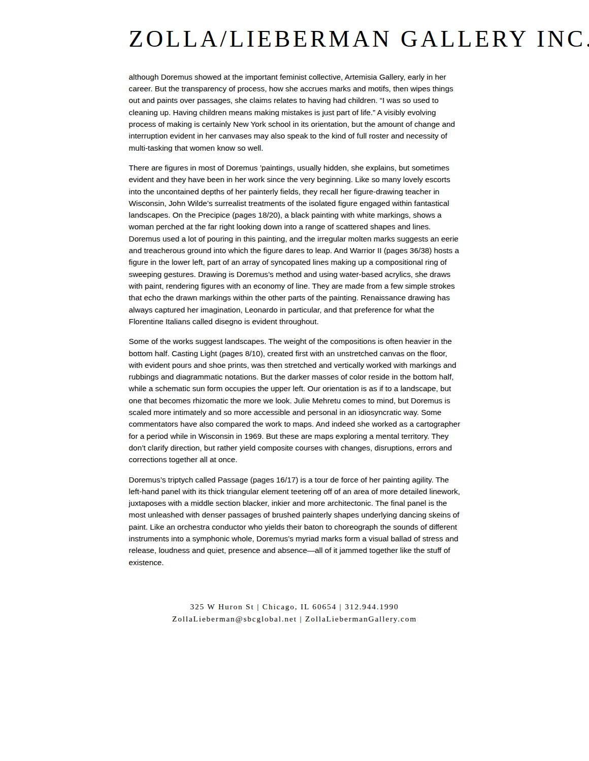ZOLLA/LIEBERMAN GALLERY INC.
although Doremus showed at the important feminist collective, Artemisia Gallery, early in her career. But the transparency of process, how she accrues marks and motifs, then wipes things out and paints over passages, she claims relates to having had children. “I was so used to cleaning up. Having children means making mistakes is just part of life.” A visibly evolving process of making is certainly New York school in its orientation, but the amount of change and interruption evident in her canvases may also speak to the kind of full roster and necessity of multi-tasking that women know so well.
There are figures in most of Doremus ’paintings, usually hidden, she explains, but sometimes evident and they have been in her work since the very beginning. Like so many lovely escorts into the uncontained depths of her painterly fields, they recall her figure-drawing teacher in Wisconsin, John Wilde’s surrealist treatments of the isolated figure engaged within fantastical landscapes. On the Precipice (pages 18/20), a black painting with white markings, shows a woman perched at the far right looking down into a range of scattered shapes and lines. Doremus used a lot of pouring in this painting, and the irregular molten marks suggests an eerie and treacherous ground into which the figure dares to leap. And Warrior II (pages 36/38) hosts a figure in the lower left, part of an array of syncopated lines making up a compositional ring of sweeping gestures. Drawing is Doremus’s method and using water-based acrylics, she draws with paint, rendering figures with an economy of line. They are made from a few simple strokes that echo the drawn markings within the other parts of the painting. Renaissance drawing has always captured her imagination, Leonardo in particular, and that preference for what the Florentine Italians called disegno is evident throughout.
Some of the works suggest landscapes. The weight of the compositions is often heavier in the bottom half. Casting Light (pages 8/10), created first with an unstretched canvas on the floor, with evident pours and shoe prints, was then stretched and vertically worked with markings and rubbings and diagrammatic notations. But the darker masses of color reside in the bottom half, while a schematic sun form occupies the upper left. Our orientation is as if to a landscape, but one that becomes rhizomatic the more we look. Julie Mehretu comes to mind, but Doremus is scaled more intimately and so more accessible and personal in an idiosyncratic way. Some commentators have also compared the work to maps. And indeed she worked as a cartographer for a period while in Wisconsin in 1969. But these are maps exploring a mental territory. They don’t clarify direction, but rather yield composite courses with changes, disruptions, errors and corrections together all at once.
Doremus’s triptych called Passage (pages 16/17) is a tour de force of her painting agility. The left-hand panel with its thick triangular element teetering off of an area of more detailed linework, juxtaposes with a middle section blacker, inkier and more architectonic. The final panel is the most unleashed with denser passages of brushed painterly shapes underlying dancing skeins of paint. Like an orchestra conductor who yields their baton to choreograph the sounds of different instruments into a symphonic whole, Doremus’s myriad marks form a visual ballad of stress and release, loudness and quiet, presence and absence—all of it jammed together like the stuff of existence.
325 W Huron St | Chicago, IL 60654 | 312.944.1990
ZollaLieberman@sbcglobal.net | ZollaLiebermanGallery.com